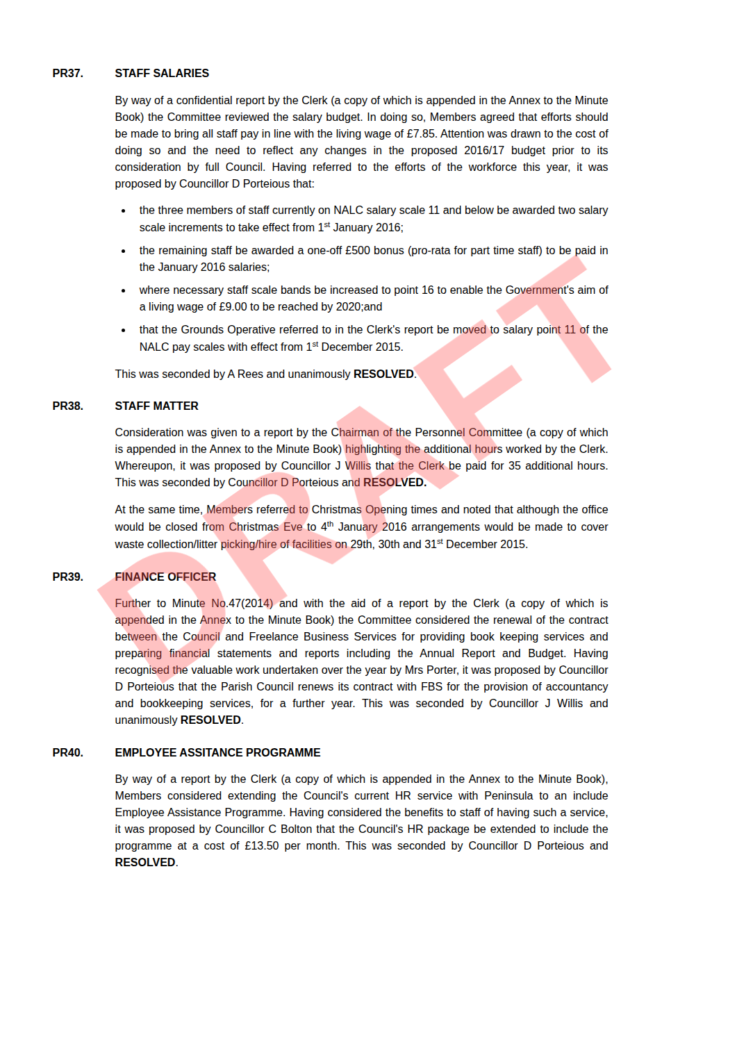DRAFT
PR37.
Staff Salaries
By way of a confidential report by the Clerk (a copy of which is appended in the Annex to the Minute Book) the Committee reviewed the salary budget. In doing so, Members agreed that efforts should be made to bring all staff pay in line with the living wage of £7.85. Attention was drawn to the cost of doing so and the need to reflect any changes in the proposed 2016/17 budget prior to its consideration by full Council. Having referred to the efforts of the workforce this year, it was proposed by Councillor D Porteious that:
the three members of staff currently on NALC salary scale 11 and below be awarded two salary scale increments to take effect from 1st January 2016;
the remaining staff be awarded a one-off £500 bonus (pro-rata for part time staff) to be paid in the January 2016 salaries;
where necessary staff scale bands be increased to point 16 to enable the Government's aim of a living wage of £9.00 to be reached by 2020;and
that the Grounds Operative referred to in the Clerk's report be moved to salary point 11 of the NALC pay scales with effect from 1st December 2015.
This was seconded by A Rees and unanimously RESOLVED.
PR38.
Staff Matter
Consideration was given to a report by the Chairman of the Personnel Committee (a copy of which is appended in the Annex to the Minute Book) highlighting the additional hours worked by the Clerk. Whereupon, it was proposed by Councillor J Willis that the Clerk be paid for 35 additional hours. This was seconded by Councillor D Porteious and RESOLVED.
At the same time, Members referred to Christmas Opening times and noted that although the office would be closed from Christmas Eve to 4th January 2016 arrangements would be made to cover waste collection/litter picking/hire of facilities on 29th, 30th and 31st December 2015.
PR39.
Finance Officer
Further to Minute No.47(2014) and with the aid of a report by the Clerk (a copy of which is appended in the Annex to the Minute Book) the Committee considered the renewal of the contract between the Council and Freelance Business Services for providing book keeping services and preparing financial statements and reports including the Annual Report and Budget. Having recognised the valuable work undertaken over the year by Mrs Porter, it was proposed by Councillor D Porteious that the Parish Council renews its contract with FBS for the provision of accountancy and bookkeeping services, for a further year. This was seconded by Councillor J Willis and unanimously RESOLVED.
PR40.
Employee Assitance Programme
By way of a report by the Clerk (a copy of which is appended in the Annex to the Minute Book), Members considered extending the Council's current HR service with Peninsula to an include Employee Assistance Programme. Having considered the benefits to staff of having such a service, it was proposed by Councillor C Bolton that the Council's HR package be extended to include the programme at a cost of £13.50 per month. This was seconded by Councillor D Porteious and RESOLVED.